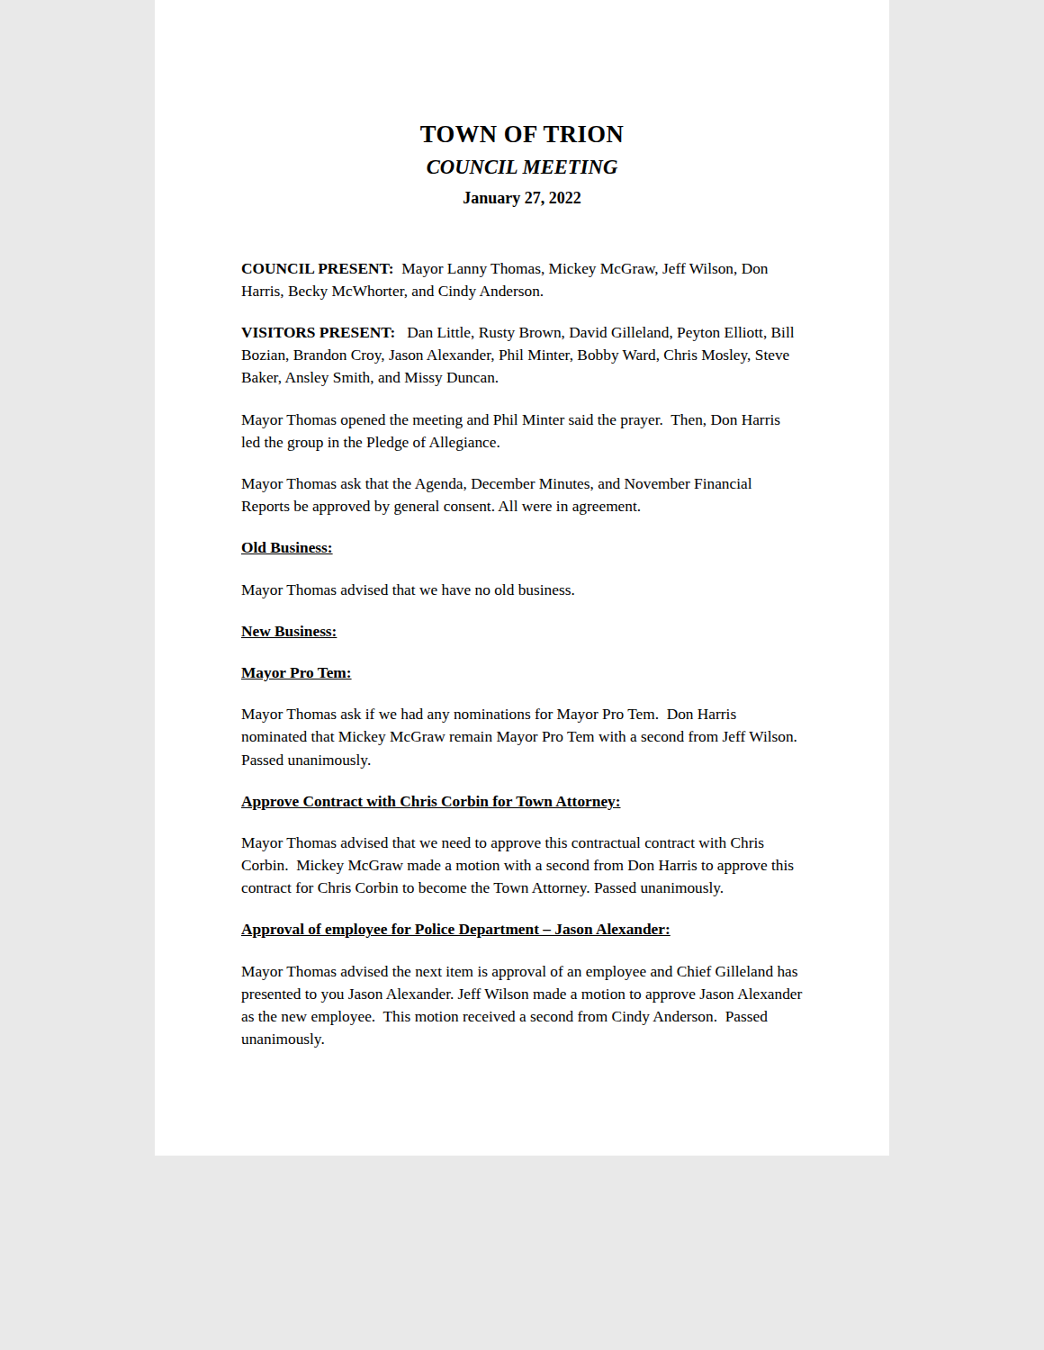TOWN OF TRION
COUNCIL MEETING
January 27, 2022
COUNCIL PRESENT: Mayor Lanny Thomas, Mickey McGraw, Jeff Wilson, Don Harris, Becky McWhorter, and Cindy Anderson.
VISITORS PRESENT: Dan Little, Rusty Brown, David Gilleland, Peyton Elliott, Bill Bozian, Brandon Croy, Jason Alexander, Phil Minter, Bobby Ward, Chris Mosley, Steve Baker, Ansley Smith, and Missy Duncan.
Mayor Thomas opened the meeting and Phil Minter said the prayer. Then, Don Harris led the group in the Pledge of Allegiance.
Mayor Thomas ask that the Agenda, December Minutes, and November Financial Reports be approved by general consent. All were in agreement.
Old Business:
Mayor Thomas advised that we have no old business.
New Business:
Mayor Pro Tem:
Mayor Thomas ask if we had any nominations for Mayor Pro Tem. Don Harris nominated that Mickey McGraw remain Mayor Pro Tem with a second from Jeff Wilson. Passed unanimously.
Approve Contract with Chris Corbin for Town Attorney:
Mayor Thomas advised that we need to approve this contractual contract with Chris Corbin. Mickey McGraw made a motion with a second from Don Harris to approve this contract for Chris Corbin to become the Town Attorney. Passed unanimously.
Approval of employee for Police Department – Jason Alexander:
Mayor Thomas advised the next item is approval of an employee and Chief Gilleland has presented to you Jason Alexander. Jeff Wilson made a motion to approve Jason Alexander as the new employee. This motion received a second from Cindy Anderson. Passed unanimously.